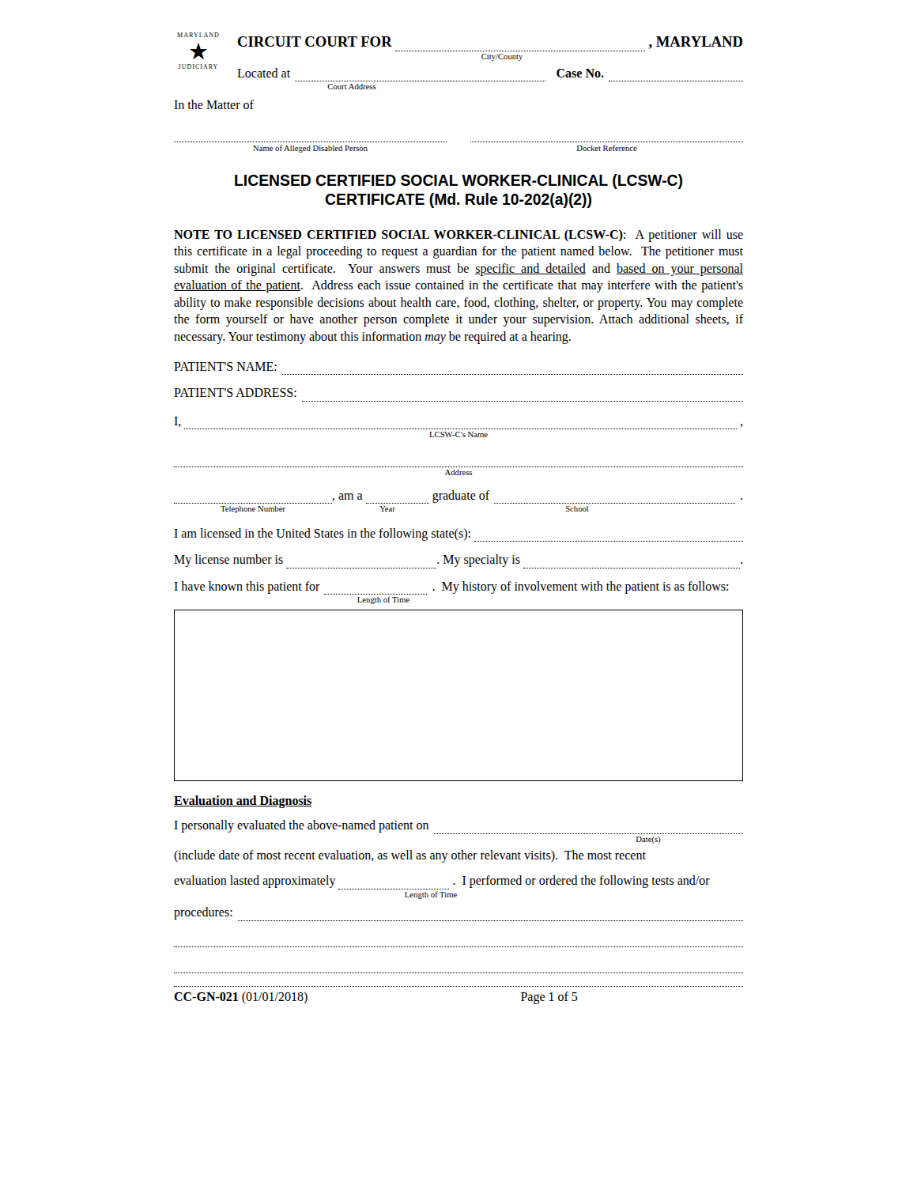MARYLAND
★
JUDICIARY
CIRCUIT COURT FOR , MARYLAND
City/County
Located at Case No.
Court Address
In the Matter of
Name of Alleged Disabled Person
Docket Reference
LICENSED CERTIFIED SOCIAL WORKER-CLINICAL (LCSW-C)
CERTIFICATE (Md. Rule 10-202(a)(2))
NOTE TO LICENSED CERTIFIED SOCIAL WORKER-CLINICAL (LCSW-C): A petitioner will use this certificate in a legal proceeding to request a guardian for the patient named below. The petitioner must submit the original certificate. Your answers must be specific and detailed and based on your personal evaluation of the patient. Address each issue contained in the certificate that may interfere with the patient's ability to make responsible decisions about health care, food, clothing, shelter, or property. You may complete the form yourself or have another person complete it under your supervision. Attach additional sheets, if necessary. Your testimony about this information may be required at a hearing.
PATIENT'S NAME:
PATIENT'S ADDRESS:
I, ,
LCSW-C's Name
Address
, am a graduate of .
Telephone Number Year School
I am licensed in the United States in the following state(s):
My license number is . My specialty is .
I have known this patient for . My history of involvement with the patient is as follows:
Length of Time
Evaluation and Diagnosis
I personally evaluated the above-named patient on
Date(s)
(include date of most recent evaluation, as well as any other relevant visits). The most recent
evaluation lasted approximately . I performed or ordered the following tests and/or
Length of Time
procedures:
CC-GN-021 (01/01/2018)
Page 1 of 5